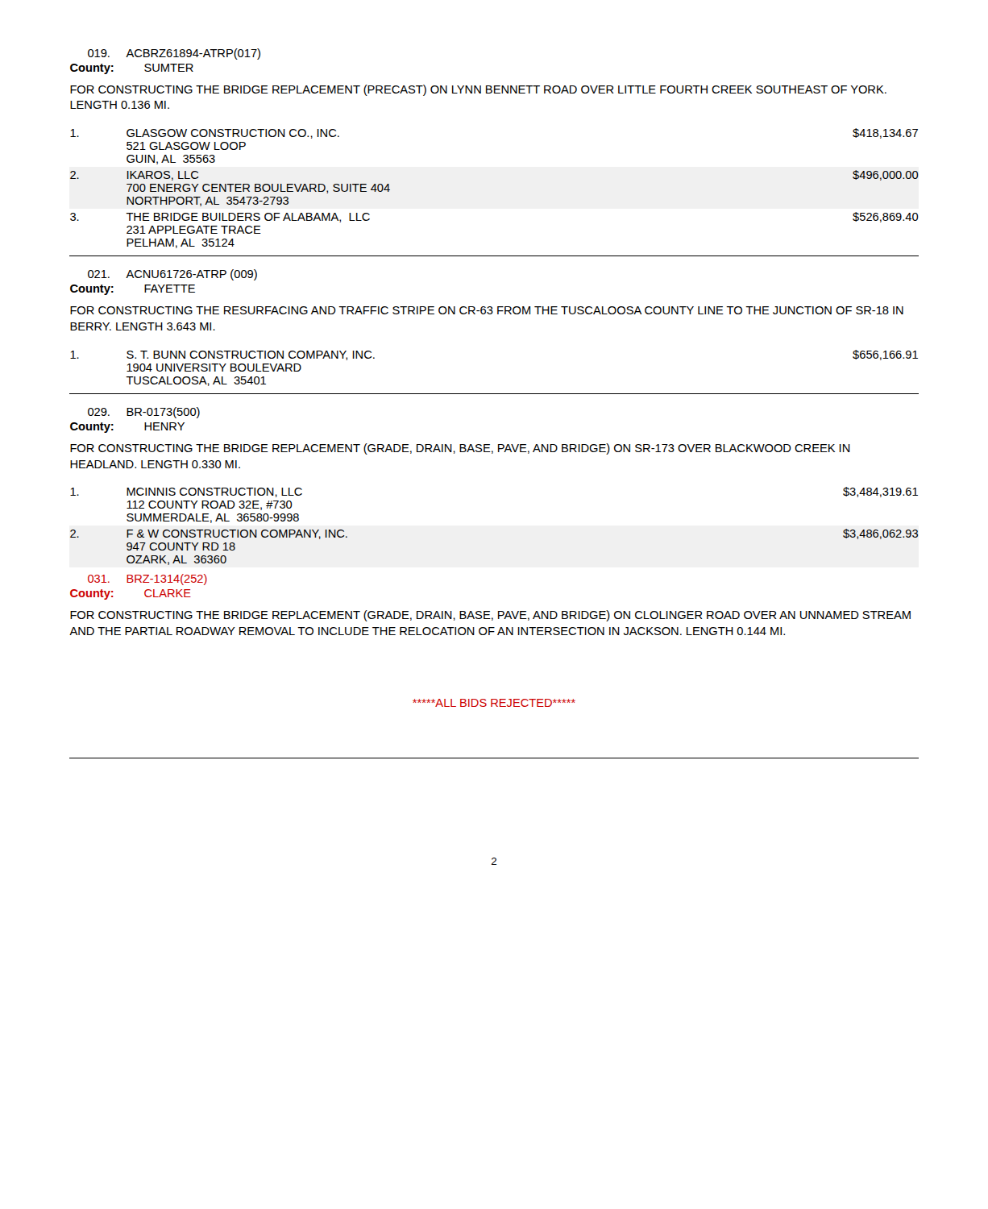019. ACBRZ61894-ATRP(017)
County: SUMTER
FOR CONSTRUCTING THE BRIDGE REPLACEMENT (PRECAST) ON LYNN BENNETT ROAD OVER LITTLE FOURTH CREEK SOUTHEAST OF YORK. LENGTH 0.136 MI.
| 1. | GLASGOW CONSTRUCTION CO., INC. 521 GLASGOW LOOP GUIN, AL 35563 | $418,134.67 |
| 2. | IKAROS, LLC 700 ENERGY CENTER BOULEVARD, SUITE 404 NORTHPORT, AL 35473-2793 | $496,000.00 |
| 3. | THE BRIDGE BUILDERS OF ALABAMA, LLC 231 APPLEGATE TRACE PELHAM, AL 35124 | $526,869.40 |
021. ACNU61726-ATRP (009)
County: FAYETTE
FOR CONSTRUCTING THE RESURFACING AND TRAFFIC STRIPE ON CR-63 FROM THE TUSCALOOSA COUNTY LINE TO THE JUNCTION OF SR-18 IN BERRY. LENGTH 3.643 MI.
| 1. | S. T. BUNN CONSTRUCTION COMPANY, INC. 1904 UNIVERSITY BOULEVARD TUSCALOOSA, AL 35401 | $656,166.91 |
029. BR-0173(500)
County: HENRY
FOR CONSTRUCTING THE BRIDGE REPLACEMENT (GRADE, DRAIN, BASE, PAVE, AND BRIDGE) ON SR-173 OVER BLACKWOOD CREEK IN HEADLAND. LENGTH 0.330 MI.
| 1. | MCINNIS CONSTRUCTION, LLC 112 COUNTY ROAD 32E, #730 SUMMERDALE, AL 36580-9998 | $3,484,319.61 |
| 2. | F & W CONSTRUCTION COMPANY, INC. 947 COUNTY RD 18 OZARK, AL 36360 | $3,486,062.93 |
031. BRZ-1314(252)
County: CLARKE
FOR CONSTRUCTING THE BRIDGE REPLACEMENT (GRADE, DRAIN, BASE, PAVE, AND BRIDGE) ON CLOLINGER ROAD OVER AN UNNAMED STREAM AND THE PARTIAL ROADWAY REMOVAL TO INCLUDE THE RELOCATION OF AN INTERSECTION IN JACKSON. LENGTH 0.144 MI.
*****ALL BIDS REJECTED*****
2